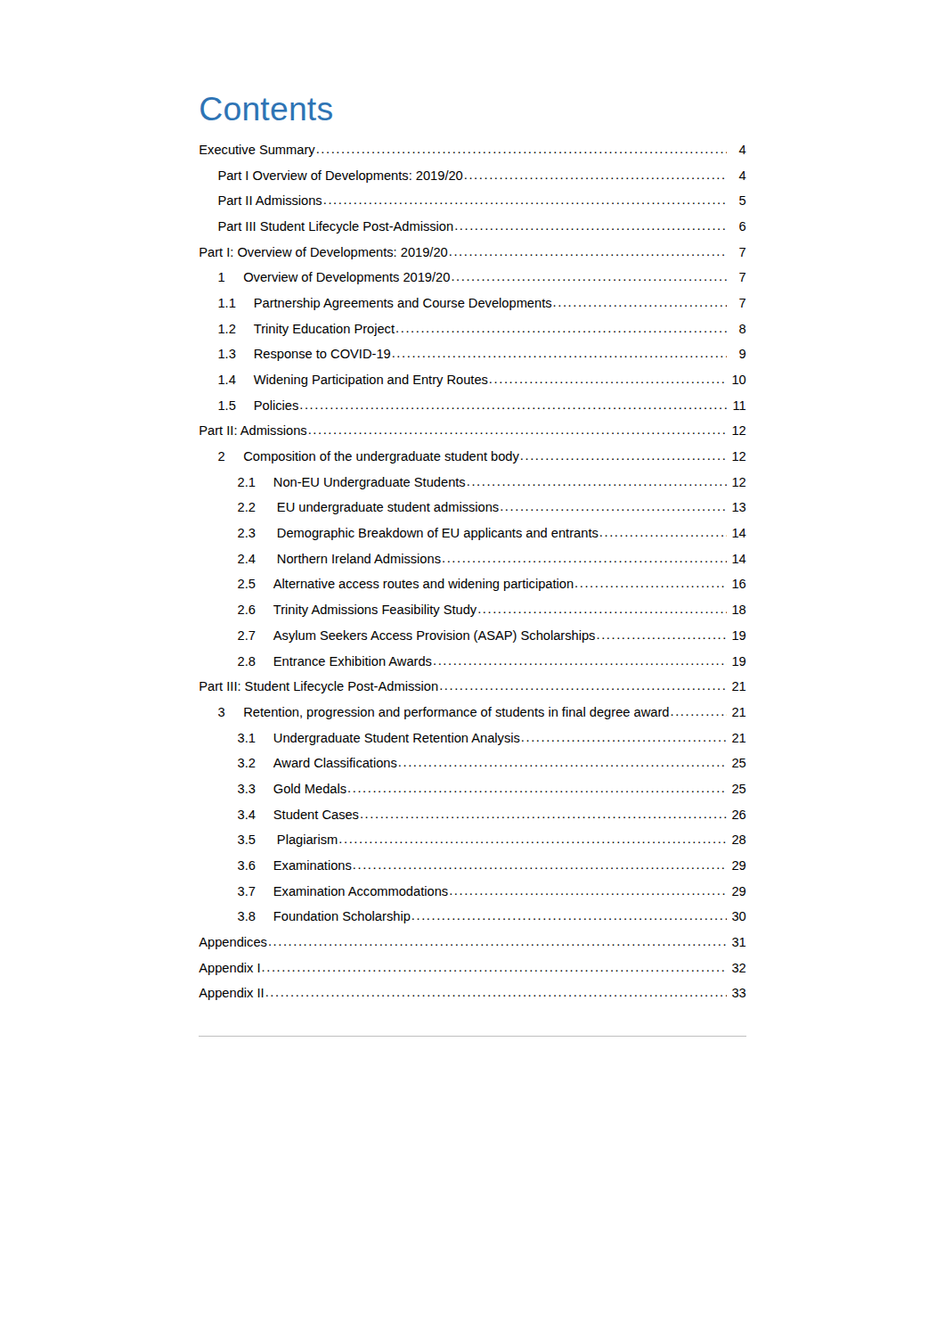Contents
Executive Summary ........................................................................................................................... 4
Part I Overview of Developments: 2019/20 ....................................................................................... 4
Part II Admissions ................................................................................................................. 5
Part III Student Lifecycle Post-Admission ....................................................................................... 6
Part I: Overview of Developments: 2019/20 ............................................................................................. 7
1 Overview of Developments 2019/20 ............................................................................................. 7
1.1 Partnership Agreements and Course Developments ............................................................. 7
1.2 Trinity Education Project ............................................................................................. 8
1.3 Response to COVID-19 ............................................................................................. 9
1.4 Widening Participation and Entry Routes ............................................................................. 10
1.5 Policies ............................................................................................................................. 11
Part II: Admissions ............................................................................................................................. 12
2 Composition of the undergraduate student body ....................................................................... 12
2.1 Non-EU Undergraduate Students ................................................................................. 12
2.2 EU undergraduate student admissions ............................................................................. 13
2.3 Demographic Breakdown of EU applicants and entrants ............................................. 14
2.4 Northern Ireland Admissions ............................................................................................. 14
2.5 Alternative access routes and widening participation ..................................................... 16
2.6 Trinity Admissions Feasibility Study ................................................................................. 18
2.7 Asylum Seekers Access Provision (ASAP) Scholarships ..................................................... 19
2.8 Entrance Exhibition Awards ............................................................................................. 19
Part III: Student Lifecycle Post-Admission ............................................................................................. 21
3 Retention, progression and performance of students in final degree award ............................. 21
3.1 Undergraduate Student Retention Analysis ..................................................................... 21
3.2 Award Classifications ..................................................................................................... 25
3.3 Gold Medals ............................................................................................................. 25
3.4 Student Cases ............................................................................................................. 26
3.5 Plagiarism ............................................................................................................. 28
3.6 Examinations ............................................................................................................. 29
3.7 Examination Accommodations ..................................................................................... 29
3.8 Foundation Scholarship ................................................................................................. 30
Appendices ............................................................................................................................. 31
Appendix I ............................................................................................................................. 32
Appendix II ............................................................................................................................. 33